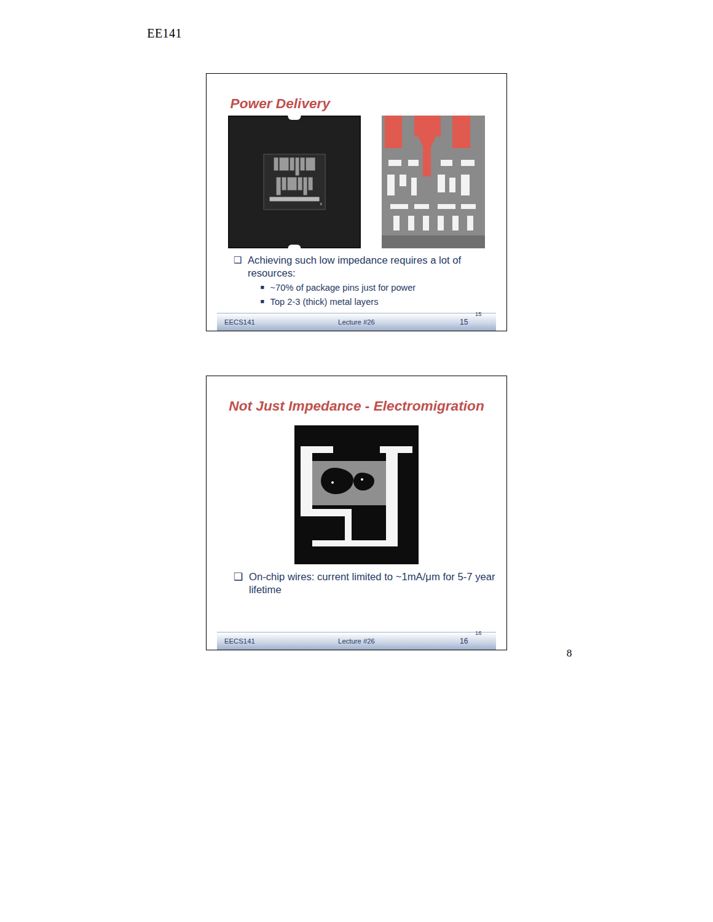EE141
Power Delivery
8
❑ Achieving such low impedance requires a lot of resources:
■ ~70% of package pins just for power
■ Top 2-3 (thick) metal layers
EECS141 Lecture #26 1515
Not Just Impedance - Electromigration
❑ On-chip wires: current limited to ~1mA/μm for 5-7 year lifetime
EECS141 Lecture #26 1616
8